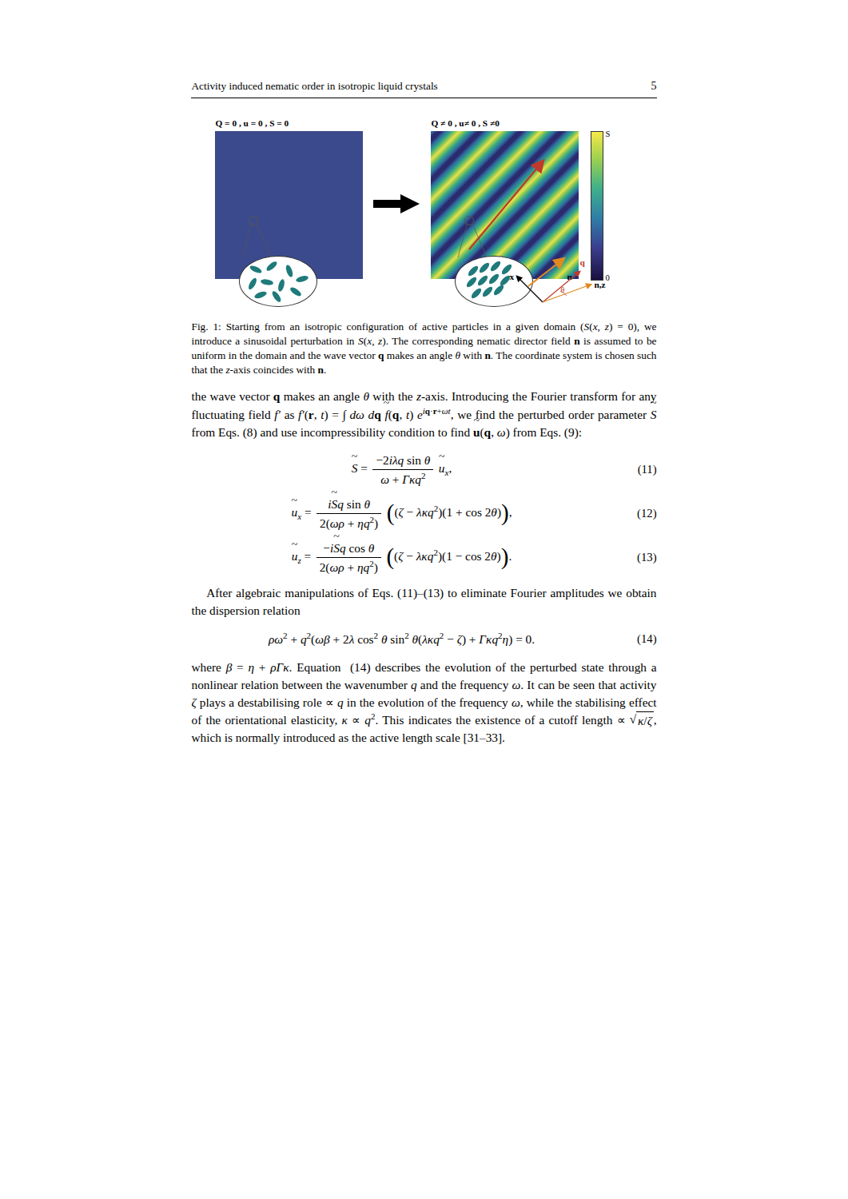Activity induced nematic order in isotropic liquid crystals 5
Q = 0 , u = 0 , S = 0
Q ≠ 0 , u≠ 0 , S ≠0
S
0
n
x
q
n,z
θ
Fig. 1: Starting from an isotropic configuration of active particles in a given domain (S(x, z) = 0), we introduce a sinusoidal perturbation in S(x, z). The corresponding nematic director field n is assumed to be uniform in the domain and the wave vector q makes an angle θ with n. The coordinate system is chosen such that the z-axis coincides with n.
the wave vector q makes an angle θ with the z-axis. Introducing the Fourier transform for any fluctuating field f′ as f′(r, t) = ∫ dω dq ~f(q, t) eiq·r+ωt, we find the perturbed order parameter ~S from Eqs. (8) and use incompressibility condition to find ~u(q, ω) from Eqs. (9):
~S = −2iλq sin θ ω + Γκq2 ~ux,
(11)
~ux = i~S q sin θ 2(ωρ + ηq2) ((ζ − λκq2)(1 + cos 2θ)),
(12)
~uz = −i~S q cos θ 2(ωρ + ηq2) ((ζ − λκq2)(1 − cos 2θ)).
(13)
After algebraic manipulations of Eqs. (11)–(13) to eliminate Fourier amplitudes we obtain the dispersion relation
ρω2 + q2(ωβ + 2λ cos2 θ sin2 θ(λκq2 − ζ) + Γκq2η) = 0.
(14)
where β = η + ρΓκ. Equation (14) describes the evolution of the perturbed state through a nonlinear relation between the wavenumber q and the frequency ω. It can be seen that activity ζ plays a destabilising role ∝ q in the evolution of the frequency ω, while the stabilising effect of the orientational elasticity, κ ∝ q2. This indicates the existence of a cutoff length ∝ κ/ζ, which is normally introduced as the active length scale [31–33].